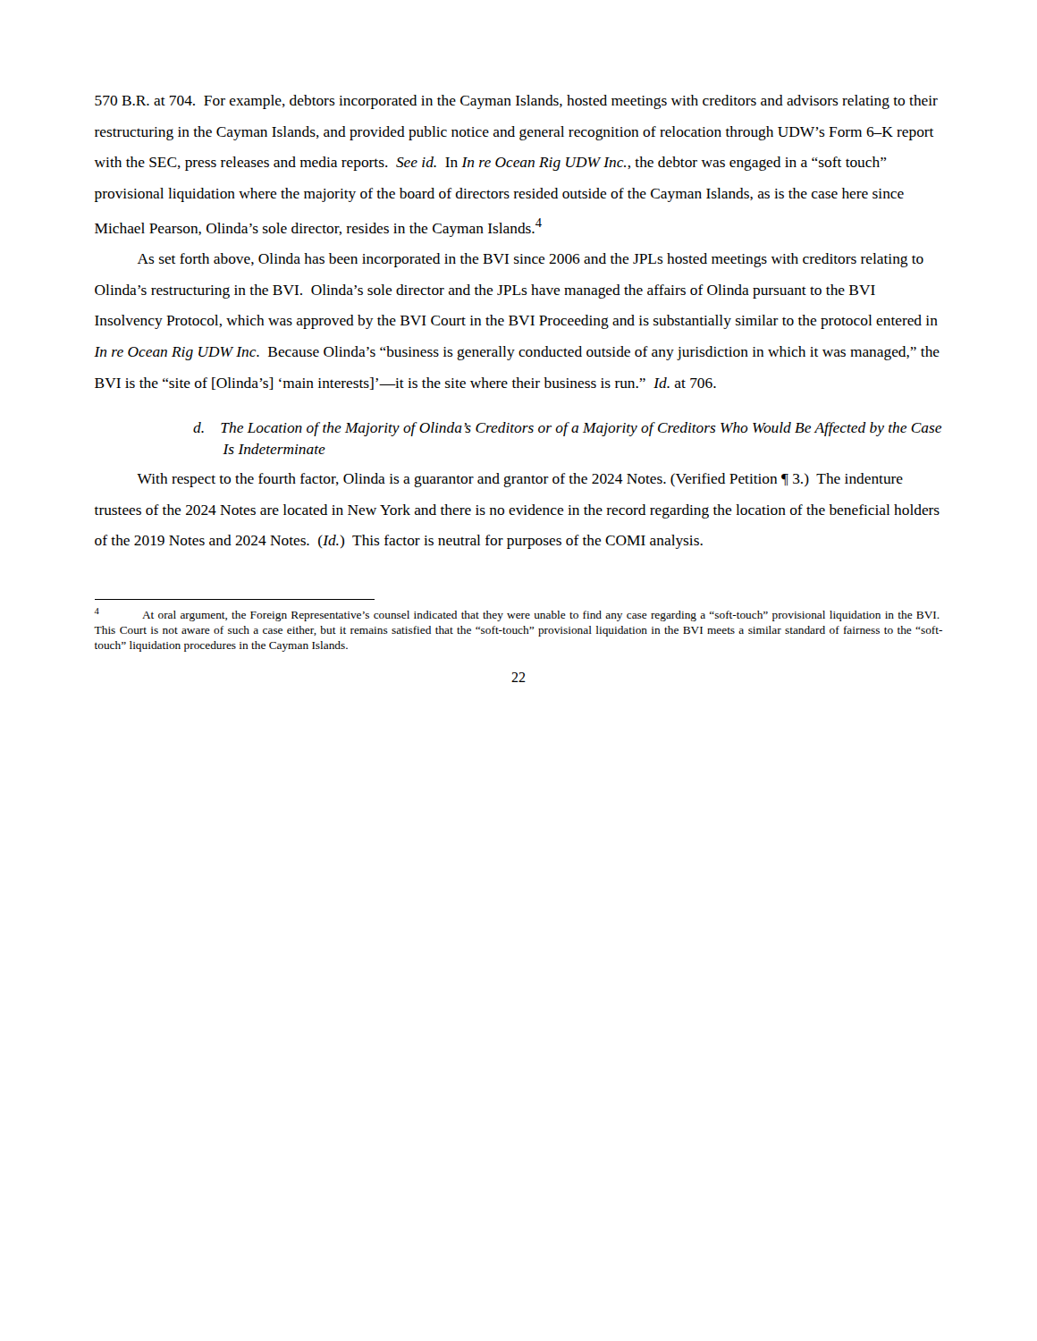570 B.R. at 704. For example, debtors incorporated in the Cayman Islands, hosted meetings with creditors and advisors relating to their restructuring in the Cayman Islands, and provided public notice and general recognition of relocation through UDW’s Form 6–K report with the SEC, press releases and media reports. See id. In In re Ocean Rig UDW Inc., the debtor was engaged in a “soft touch” provisional liquidation where the majority of the board of directors resided outside of the Cayman Islands, as is the case here since Michael Pearson, Olinda’s sole director, resides in the Cayman Islands.4
As set forth above, Olinda has been incorporated in the BVI since 2006 and the JPLs hosted meetings with creditors relating to Olinda’s restructuring in the BVI. Olinda’s sole director and the JPLs have managed the affairs of Olinda pursuant to the BVI Insolvency Protocol, which was approved by the BVI Court in the BVI Proceeding and is substantially similar to the protocol entered in In re Ocean Rig UDW Inc. Because Olinda’s “business is generally conducted outside of any jurisdiction in which it was managed,” the BVI is the “site of [Olinda’s] ‘main interests]’—it is the site where their business is run.” Id. at 706.
d. The Location of the Majority of Olinda’s Creditors or of a Majority of Creditors Who Would Be Affected by the Case Is Indeterminate
With respect to the fourth factor, Olinda is a guarantor and grantor of the 2024 Notes. (Verified Petition ¶ 3.) The indenture trustees of the 2024 Notes are located in New York and there is no evidence in the record regarding the location of the beneficial holders of the 2019 Notes and 2024 Notes. (Id.) This factor is neutral for purposes of the COMI analysis.
4 At oral argument, the Foreign Representative’s counsel indicated that they were unable to find any case regarding a “soft-touch” provisional liquidation in the BVI. This Court is not aware of such a case either, but it remains satisfied that the “soft-touch” provisional liquidation in the BVI meets a similar standard of fairness to the “soft-touch” liquidation procedures in the Cayman Islands.
22